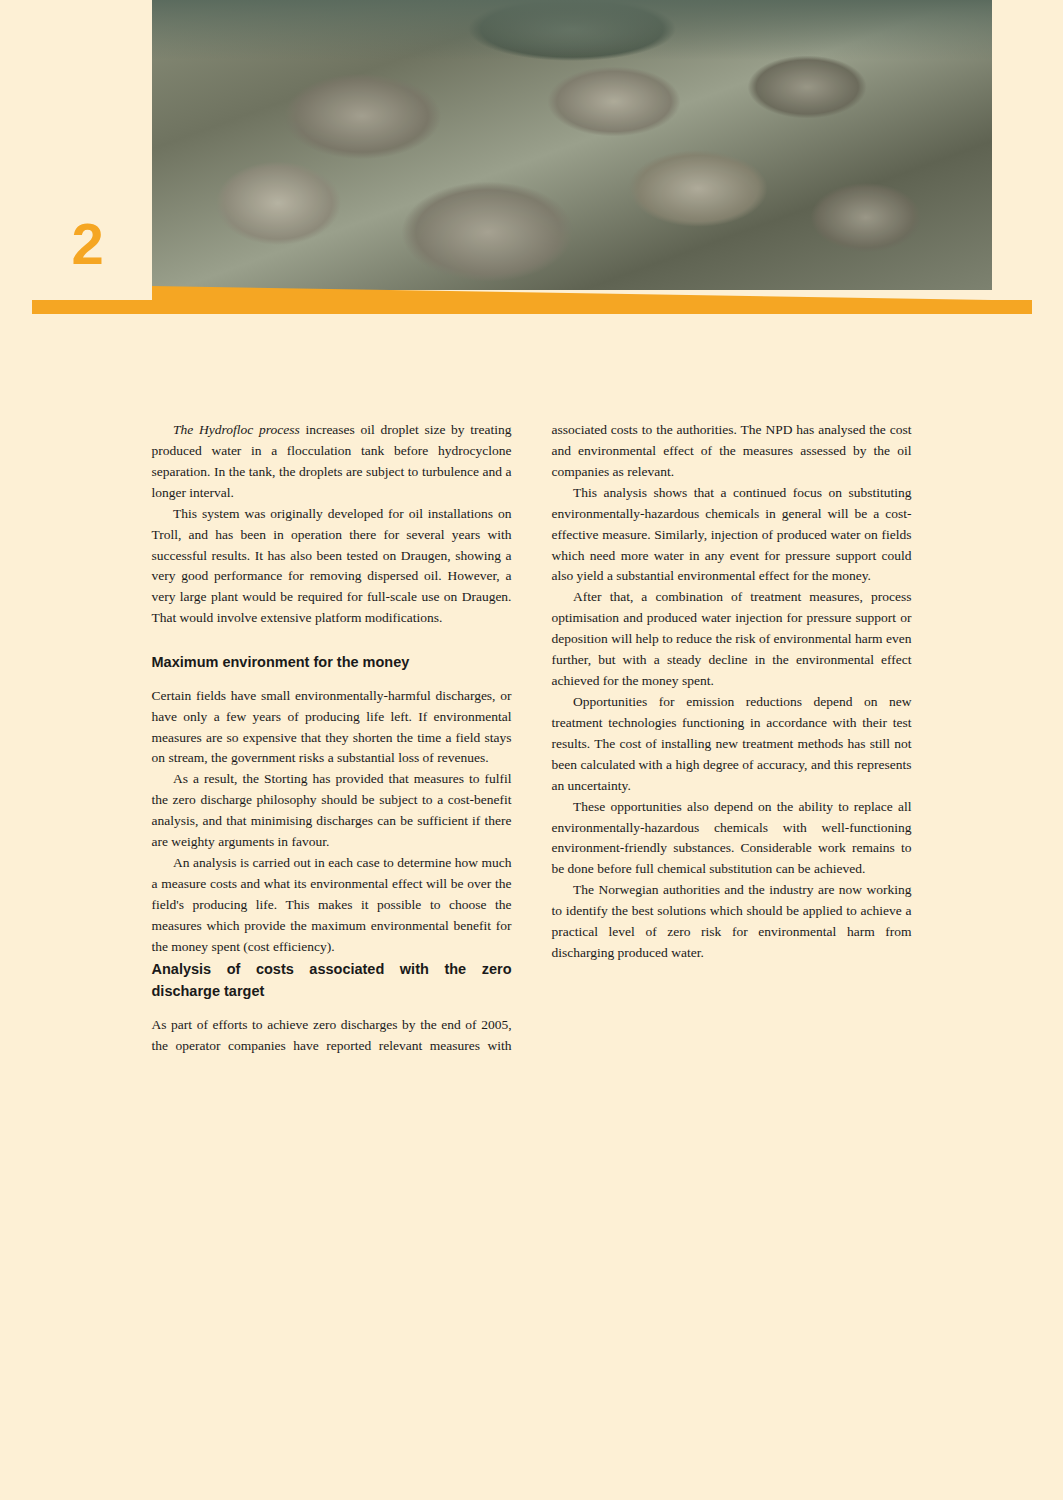2
The Hydrofloc process increases oil droplet size by treating produced water in a flocculation tank before hydrocyclone separation. In the tank, the droplets are subject to turbulence and a longer interval.
This system was originally developed for oil installations on Troll, and has been in operation there for several years with successful results. It has also been tested on Draugen, showing a very good performance for removing dispersed oil. However, a very large plant would be required for full-scale use on Draugen. That would involve extensive platform modifications.
Maximum environment for the money
Certain fields have small environmentally-harmful discharges, or have only a few years of producing life left. If environmental measures are so expensive that they shorten the time a field stays on stream, the government risks a substantial loss of revenues.
As a result, the Storting has provided that measures to fulfil the zero discharge philosophy should be subject to a cost-benefit analysis, and that minimising discharges can be sufficient if there are weighty arguments in favour.
An analysis is carried out in each case to determine how much a measure costs and what its environmental effect will be over the field's producing life. This makes it possible to choose the measures which provide the maximum environmental benefit for the money spent (cost efficiency).
Analysis of costs associated with the zero discharge target
As part of efforts to achieve zero discharges by the end of 2005, the operator companies have reported relevant measures with associated costs to the authorities. The NPD has analysed the cost and environmental effect of the measures assessed by the oil companies as relevant.
This analysis shows that a continued focus on substituting environmentally-hazardous chemicals in general will be a cost-effective measure. Similarly, injection of produced water on fields which need more water in any event for pressure support could also yield a substantial environmental effect for the money.
After that, a combination of treatment measures, process optimisation and produced water injection for pressure support or deposition will help to reduce the risk of environmental harm even further, but with a steady decline in the environmental effect achieved for the money spent.
Opportunities for emission reductions depend on new treatment technologies functioning in accordance with their test results. The cost of installing new treatment methods has still not been calculated with a high degree of accuracy, and this represents an uncertainty.
These opportunities also depend on the ability to replace all environmentally-hazardous chemicals with well-functioning environment-friendly substances. Considerable work remains to be done before full chemical substitution can be achieved.
The Norwegian authorities and the industry are now working to identify the best solutions which should be applied to achieve a practical level of zero risk for environmental harm from discharging produced water.